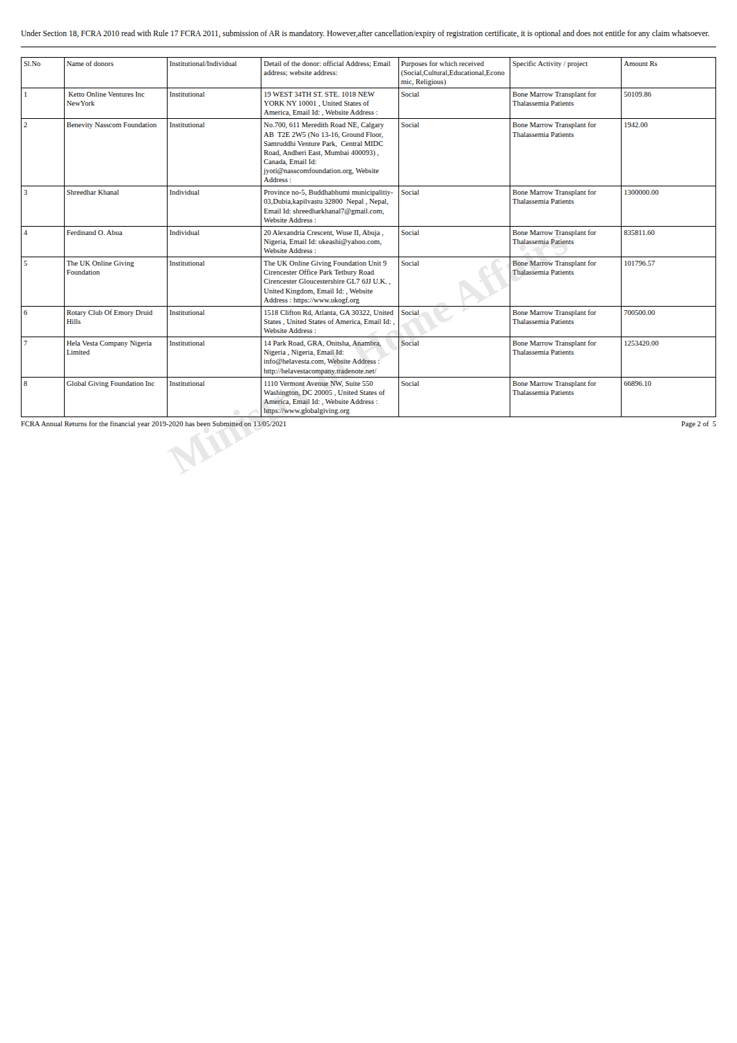Under Section 18, FCRA 2010 read with Rule 17 FCRA 2011, submission of AR is mandatory. However,after cancellation/expiry of registration certificate, it is optional and does not entitle for any claim whatsoever.
Ministry of Home Affairs
| Sl.No | Name of donors | Institutional/Individual | Detail of the donor: official Address; Email address; website address: | Purposes for which received (Social,Cultural,Educational,Economic, Religious) | Specific Activity / project | Amount Rs |
| --- | --- | --- | --- | --- | --- | --- |
| 1 | Ketto Online Ventures Inc NewYork | Institutional | 19 WEST 34TH ST. STE. 1018 NEW YORK NY 10001 , United States of America, Email Id: , Website Address : | Social | Bone Marrow Transplant for Thalassemia Patients | 50109.86 |
| 2 | Benevity Nasscom Foundation | Institutional | No.700, 611 Meredith Road NE, Calgary AB T2E 2W5 (No 13-16, Ground Floor, Samruddhi Venture Park, Central MIDC Road, Andheri East, Mumbai 400093) , Canada, Email Id: jyoti@nasscomfoundation.org, Website Address : | Social | Bone Marrow Transplant for Thalassemia Patients | 1942.00 |
| 3 | Shreedhar Khanal | Individual | Province no-5, Buddhabhumi municipalitiy-03,Dubia,kapilvastu 32800 Nepal , Nepal, Email Id: shreedharkhanal7@gmail.com, Website Address : | Social | Bone Marrow Transplant for Thalassemia Patients | 1300000.00 |
| 4 | Ferdinand O. Abua | Individual | 20 Alexandria Crescent, Wuse II, Abuja , Nigeria, Email Id: ukeashi@yahoo.com, Website Address : | Social | Bone Marrow Transplant for Thalassemia Patients | 835811.60 |
| 5 | The UK Online Giving Foundation | Institutional | The UK Online Giving Foundation Unit 9 Cirencester Office Park Tetbury Road Cirencester Gloucestershire GL7 6JJ U.K. , United Kingdom, Email Id: , Website Address : https://www.ukogf.org | Social | Bone Marrow Transplant for Thalassemia Patients | 101796.57 |
| 6 | Rotary Club Of Emory Druid Hills | Institutional | 1518 Clifton Rd, Atlanta, GA 30322, United States , United States of America, Email Id: , Website Address : | Social | Bone Marrow Transplant for Thalassemia Patients | 700500.00 |
| 7 | Hela Vesta Company Nigeria Limited | Institutional | 14 Park Road, GRA, Onitsha, Anambra, Nigeria , Nigeria, Email Id: info@helavesta.com, Website Address : http://helavestacompany.tradenote.net/ | Social | Bone Marrow Transplant for Thalassemia Patients | 1253420.00 |
| 8 | Global Giving Foundation Inc | Institutional | 1110 Vermont Avenue NW, Suite 550 Washington, DC 20005 , United States of America, Email Id: , Website Address : https://www.globalgiving.org | Social | Bone Marrow Transplant for Thalassemia Patients | 66896.10 |
FCRA Annual Returns for the financial year 2019-2020 has been Submitted on 13/05/2021 Page 2 of 5